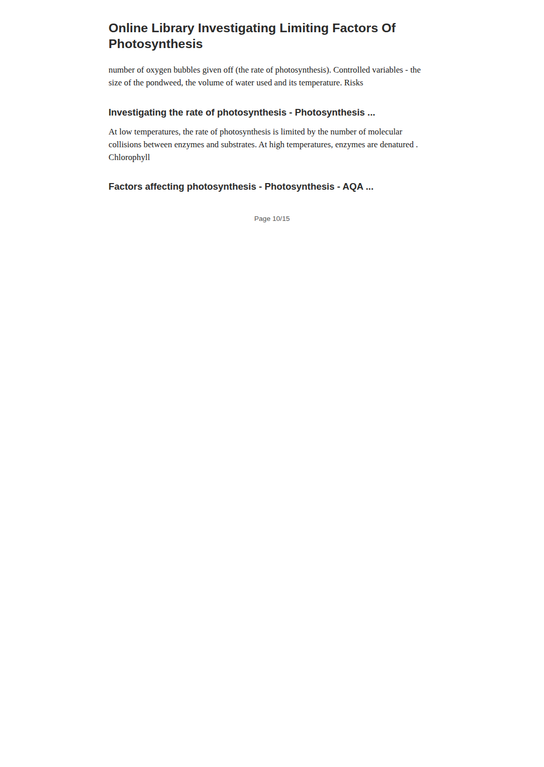Online Library Investigating Limiting Factors Of Photosynthesis
number of oxygen bubbles given off (the rate of photosynthesis). Controlled variables - the size of the pondweed, the volume of water used and its temperature. Risks
Investigating the rate of photosynthesis - Photosynthesis ...
At low temperatures, the rate of photosynthesis is limited by the number of molecular collisions between enzymes and substrates. At high temperatures, enzymes are denatured . Chlorophyll
Factors affecting photosynthesis - Photosynthesis - AQA ...
Page 10/15